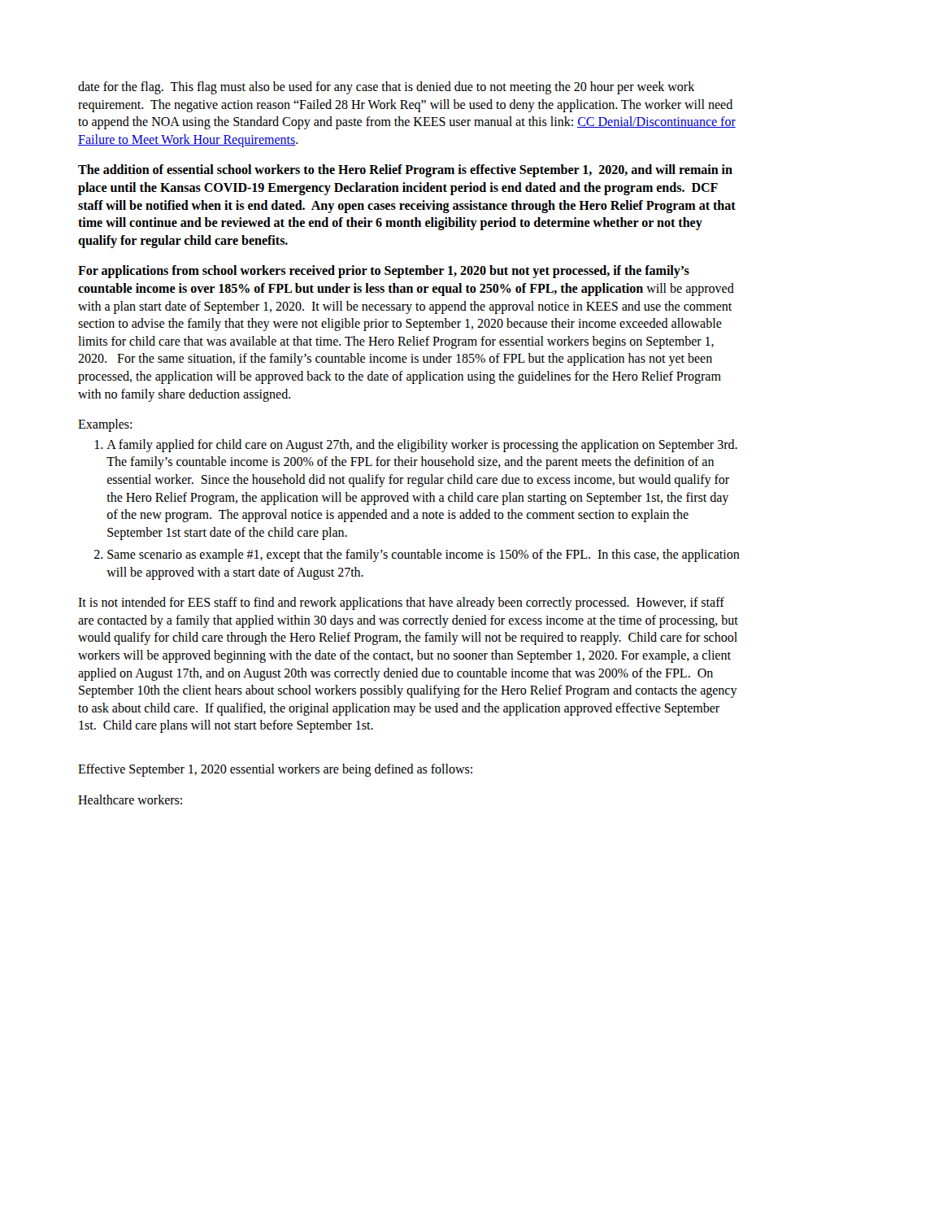date for the flag. This flag must also be used for any case that is denied due to not meeting the 20 hour per week work requirement. The negative action reason “Failed 28 Hr Work Req” will be used to deny the application. The worker will need to append the NOA using the Standard Copy and paste from the KEES user manual at this link: CC Denial/Discontinuance for Failure to Meet Work Hour Requirements.
The addition of essential school workers to the Hero Relief Program is effective September 1, 2020, and will remain in place until the Kansas COVID-19 Emergency Declaration incident period is end dated and the program ends. DCF staff will be notified when it is end dated. Any open cases receiving assistance through the Hero Relief Program at that time will continue and be reviewed at the end of their 6 month eligibility period to determine whether or not they qualify for regular child care benefits.
For applications from school workers received prior to September 1, 2020 but not yet processed, if the family’s countable income is over 185% of FPL but under is less than or equal to 250% of FPL, the application will be approved with a plan start date of September 1, 2020. It will be necessary to append the approval notice in KEES and use the comment section to advise the family that they were not eligible prior to September 1, 2020 because their income exceeded allowable limits for child care that was available at that time. The Hero Relief Program for essential workers begins on September 1, 2020. For the same situation, if the family’s countable income is under 185% of FPL but the application has not yet been processed, the application will be approved back to the date of application using the guidelines for the Hero Relief Program with no family share deduction assigned.
Examples:
A family applied for child care on August 27th, and the eligibility worker is processing the application on September 3rd. The family’s countable income is 200% of the FPL for their household size, and the parent meets the definition of an essential worker. Since the household did not qualify for regular child care due to excess income, but would qualify for the Hero Relief Program, the application will be approved with a child care plan starting on September 1st, the first day of the new program. The approval notice is appended and a note is added to the comment section to explain the September 1st start date of the child care plan.
Same scenario as example #1, except that the family’s countable income is 150% of the FPL. In this case, the application will be approved with a start date of August 27th.
It is not intended for EES staff to find and rework applications that have already been correctly processed. However, if staff are contacted by a family that applied within 30 days and was correctly denied for excess income at the time of processing, but would qualify for child care through the Hero Relief Program, the family will not be required to reapply. Child care for school workers will be approved beginning with the date of the contact, but no sooner than September 1, 2020. For example, a client applied on August 17th, and on August 20th was correctly denied due to countable income that was 200% of the FPL. On September 10th the client hears about school workers possibly qualifying for the Hero Relief Program and contacts the agency to ask about child care. If qualified, the original application may be used and the application approved effective September 1st. Child care plans will not start before September 1st.
Effective September 1, 2020 essential workers are being defined as follows:
Healthcare workers: